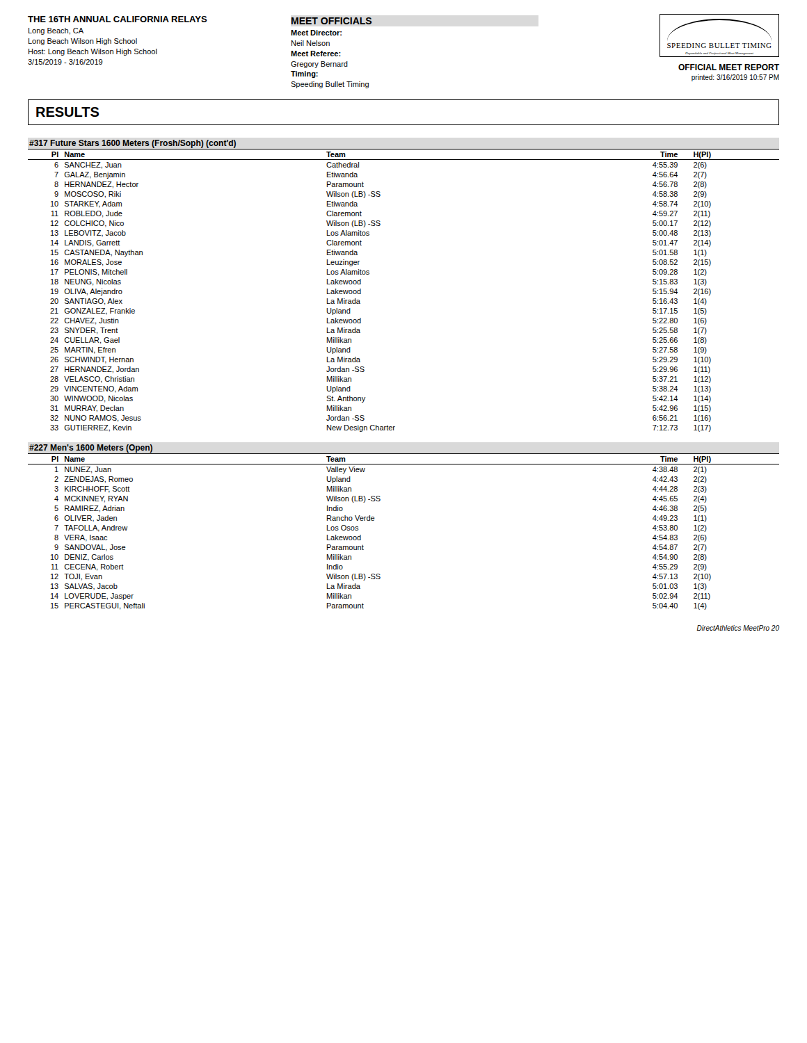THE 16TH ANNUAL CALIFORNIA RELAYS
Long Beach, CA
Long Beach Wilson High School
Host: Long Beach Wilson High School
3/15/2019 - 3/16/2019
MEET OFFICIALS
Meet Director:
Neil Nelson
Meet Referee:
Gregory Bernard
Timing:
Speeding Bullet Timing
SPEEDING BULLET TIMING
Dependable and Professional Meet Management
OFFICIAL MEET REPORT
printed: 3/16/2019 10:57 PM
RESULTS
#317 Future Stars 1600 Meters (Frosh/Soph) (cont'd)
| Pl | Name | Team | Time | H(Pl) |
| --- | --- | --- | --- | --- |
| 6 | SANCHEZ, Juan | Cathedral | 4:55.39 | 2(6) |
| 7 | GALAZ, Benjamin | Etiwanda | 4:56.64 | 2(7) |
| 8 | HERNANDEZ, Hector | Paramount | 4:56.78 | 2(8) |
| 9 | MOSCOSO, Riki | Wilson (LB) -SS | 4:58.38 | 2(9) |
| 10 | STARKEY, Adam | Etiwanda | 4:58.74 | 2(10) |
| 11 | ROBLEDO, Jude | Claremont | 4:59.27 | 2(11) |
| 12 | COLCHICO, Nico | Wilson (LB) -SS | 5:00.17 | 2(12) |
| 13 | LEBOVITZ, Jacob | Los Alamitos | 5:00.48 | 2(13) |
| 14 | LANDIS, Garrett | Claremont | 5:01.47 | 2(14) |
| 15 | CASTANEDA, Naythan | Etiwanda | 5:01.58 | 1(1) |
| 16 | MORALES, Jose | Leuzinger | 5:08.52 | 2(15) |
| 17 | PELONIS, Mitchell | Los Alamitos | 5:09.28 | 1(2) |
| 18 | NEUNG, Nicolas | Lakewood | 5:15.83 | 1(3) |
| 19 | OLIVA, Alejandro | Lakewood | 5:15.94 | 2(16) |
| 20 | SANTIAGO, Alex | La Mirada | 5:16.43 | 1(4) |
| 21 | GONZALEZ, Frankie | Upland | 5:17.15 | 1(5) |
| 22 | CHAVEZ, Justin | Lakewood | 5:22.80 | 1(6) |
| 23 | SNYDER, Trent | La Mirada | 5:25.58 | 1(7) |
| 24 | CUELLAR, Gael | Millikan | 5:25.66 | 1(8) |
| 25 | MARTIN, Efren | Upland | 5:27.58 | 1(9) |
| 26 | SCHWINDT, Hernan | La Mirada | 5:29.29 | 1(10) |
| 27 | HERNANDEZ, Jordan | Jordan -SS | 5:29.96 | 1(11) |
| 28 | VELASCO, Christian | Millikan | 5:37.21 | 1(12) |
| 29 | VINCENTENO, Adam | Upland | 5:38.24 | 1(13) |
| 30 | WINWOOD, Nicolas | St. Anthony | 5:42.14 | 1(14) |
| 31 | MURRAY, Declan | Millikan | 5:42.96 | 1(15) |
| 32 | NUNO RAMOS, Jesus | Jordan -SS | 6:56.21 | 1(16) |
| 33 | GUTIERREZ, Kevin | New Design Charter | 7:12.73 | 1(17) |
#227 Men's 1600 Meters (Open)
| Pl | Name | Team | Time | H(Pl) |
| --- | --- | --- | --- | --- |
| 1 | NUNEZ, Juan | Valley View | 4:38.48 | 2(1) |
| 2 | ZENDEJAS, Romeo | Upland | 4:42.43 | 2(2) |
| 3 | KIRCHHOFF, Scott | Millikan | 4:44.28 | 2(3) |
| 4 | MCKINNEY, RYAN | Wilson (LB) -SS | 4:45.65 | 2(4) |
| 5 | RAMIREZ, Adrian | Indio | 4:46.38 | 2(5) |
| 6 | OLIVER, Jaden | Rancho Verde | 4:49.23 | 1(1) |
| 7 | TAFOLLA, Andrew | Los Osos | 4:53.80 | 1(2) |
| 8 | VERA, Isaac | Lakewood | 4:54.83 | 2(6) |
| 9 | SANDOVAL, Jose | Paramount | 4:54.87 | 2(7) |
| 10 | DENIZ, Carlos | Millikan | 4:54.90 | 2(8) |
| 11 | CECENA, Robert | Indio | 4:55.29 | 2(9) |
| 12 | TOJI, Evan | Wilson (LB) -SS | 4:57.13 | 2(10) |
| 13 | SALVAS, Jacob | La Mirada | 5:01.03 | 1(3) |
| 14 | LOVERUDE, Jasper | Millikan | 5:02.94 | 2(11) |
| 15 | PERCASTEGUI, Neftali | Paramount | 5:04.40 | 1(4) |
DirectAthletics MeetPro 20